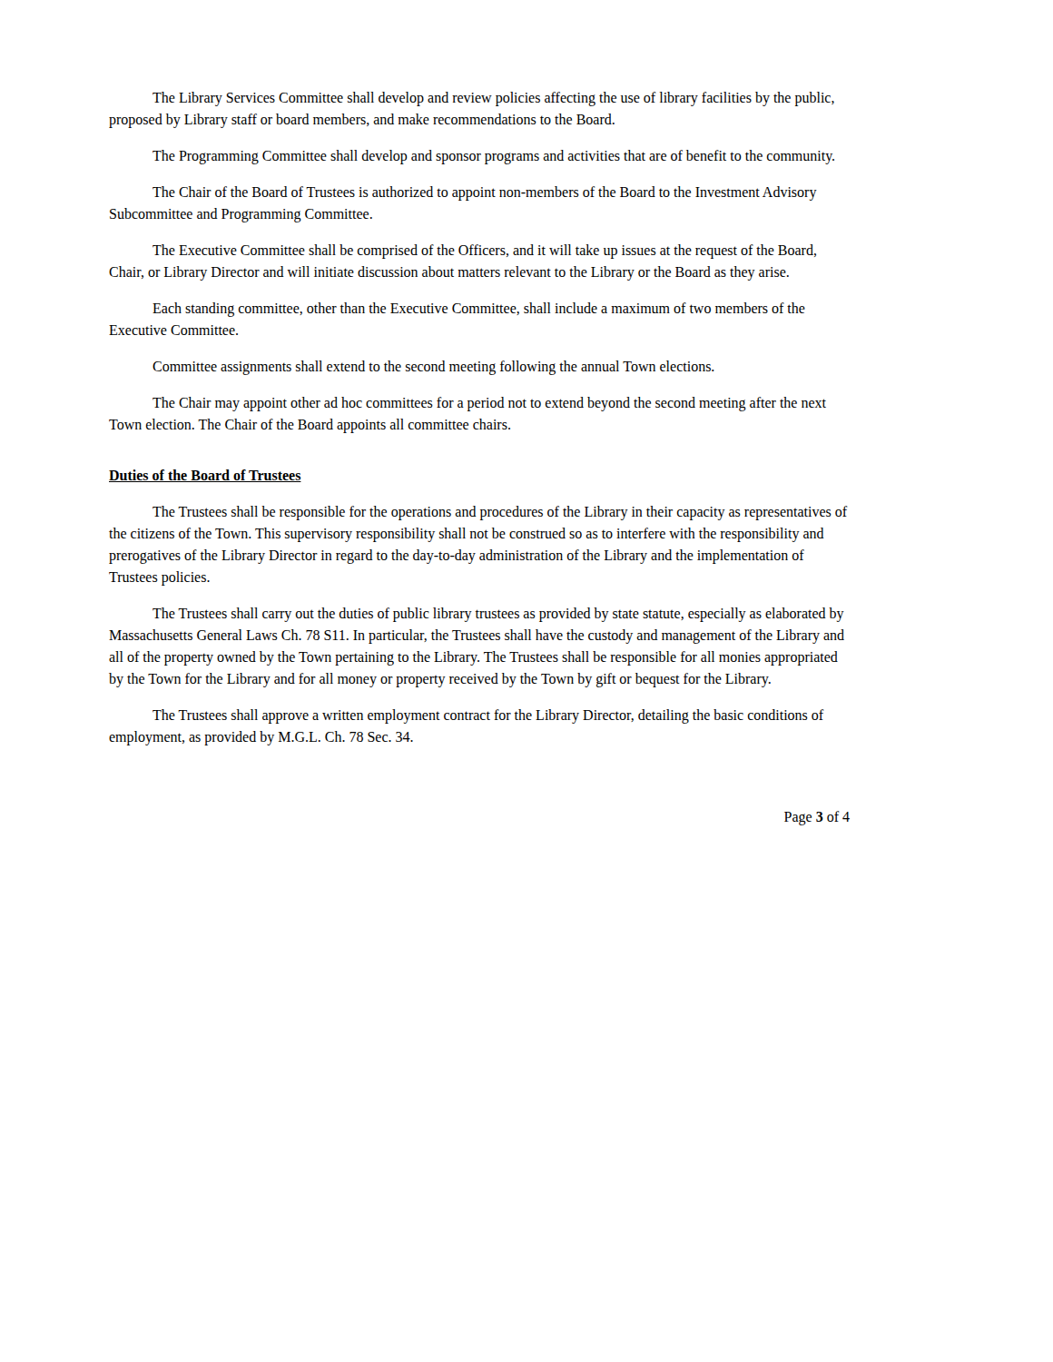The Library Services Committee shall develop and review policies affecting the use of library facilities by the public, proposed by Library staff or board members, and make recommendations to the Board.
The Programming Committee shall develop and sponsor programs and activities that are of benefit to the community.
The Chair of the Board of Trustees is authorized to appoint non-members of the Board to the Investment Advisory Subcommittee and Programming Committee.
The Executive Committee shall be comprised of the Officers, and it will take up issues at the request of the Board, Chair, or Library Director and will initiate discussion about matters relevant to the Library or the Board as they arise.
Each standing committee, other than the Executive Committee, shall include a maximum of two members of the Executive Committee.
Committee assignments shall extend to the second meeting following the annual Town elections.
The Chair may appoint other ad hoc committees for a period not to extend beyond the second meeting after the next Town election. The Chair of the Board appoints all committee chairs.
Duties of the Board of Trustees
The Trustees shall be responsible for the operations and procedures of the Library in their capacity as representatives of the citizens of the Town. This supervisory responsibility shall not be construed so as to interfere with the responsibility and prerogatives of the Library Director in regard to the day-to-day administration of the Library and the implementation of Trustees policies.
The Trustees shall carry out the duties of public library trustees as provided by state statute, especially as elaborated by Massachusetts General Laws Ch. 78 S11. In particular, the Trustees shall have the custody and management of the Library and all of the property owned by the Town pertaining to the Library. The Trustees shall be responsible for all monies appropriated by the Town for the Library and for all money or property received by the Town by gift or bequest for the Library.
The Trustees shall approve a written employment contract for the Library Director, detailing the basic conditions of employment, as provided by M.G.L. Ch. 78 Sec. 34.
Page 3 of 4